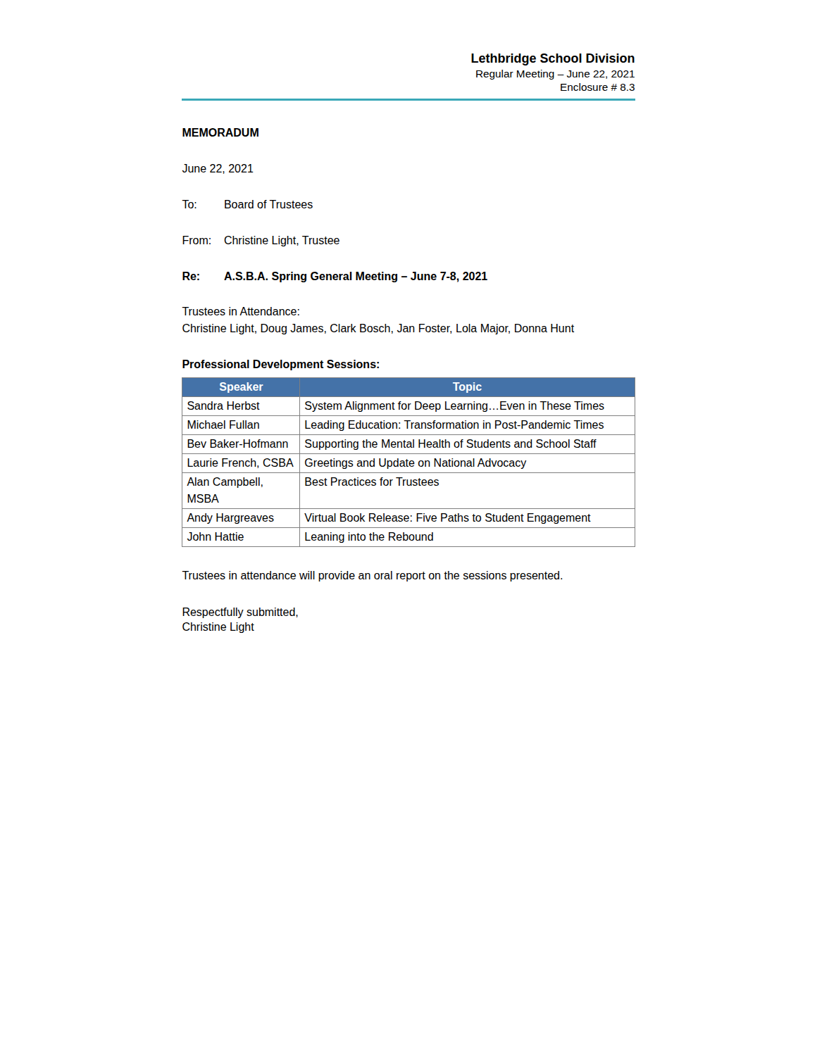Lethbridge School Division
Regular Meeting – June 22, 2021
Enclosure # 8.3
MEMORADUM
June 22, 2021
To: Board of Trustees
From: Christine Light, Trustee
Re: A.S.B.A. Spring General Meeting – June 7-8, 2021
Trustees in Attendance:
Christine Light, Doug James, Clark Bosch, Jan Foster, Lola Major, Donna Hunt
Professional Development Sessions:
| Speaker | Topic |
| --- | --- |
| Sandra Herbst | System Alignment for Deep Learning…Even in These Times |
| Michael Fullan | Leading Education: Transformation in Post-Pandemic Times |
| Bev Baker-Hofmann | Supporting the Mental Health of Students and School Staff |
| Laurie French, CSBA | Greetings and Update on National Advocacy |
| Alan Campbell, MSBA | Best Practices for Trustees |
| Andy Hargreaves | Virtual Book Release: Five Paths to Student Engagement |
| John Hattie | Leaning into the Rebound |
Trustees in attendance will provide an oral report on the sessions presented.
Respectfully submitted,
Christine Light